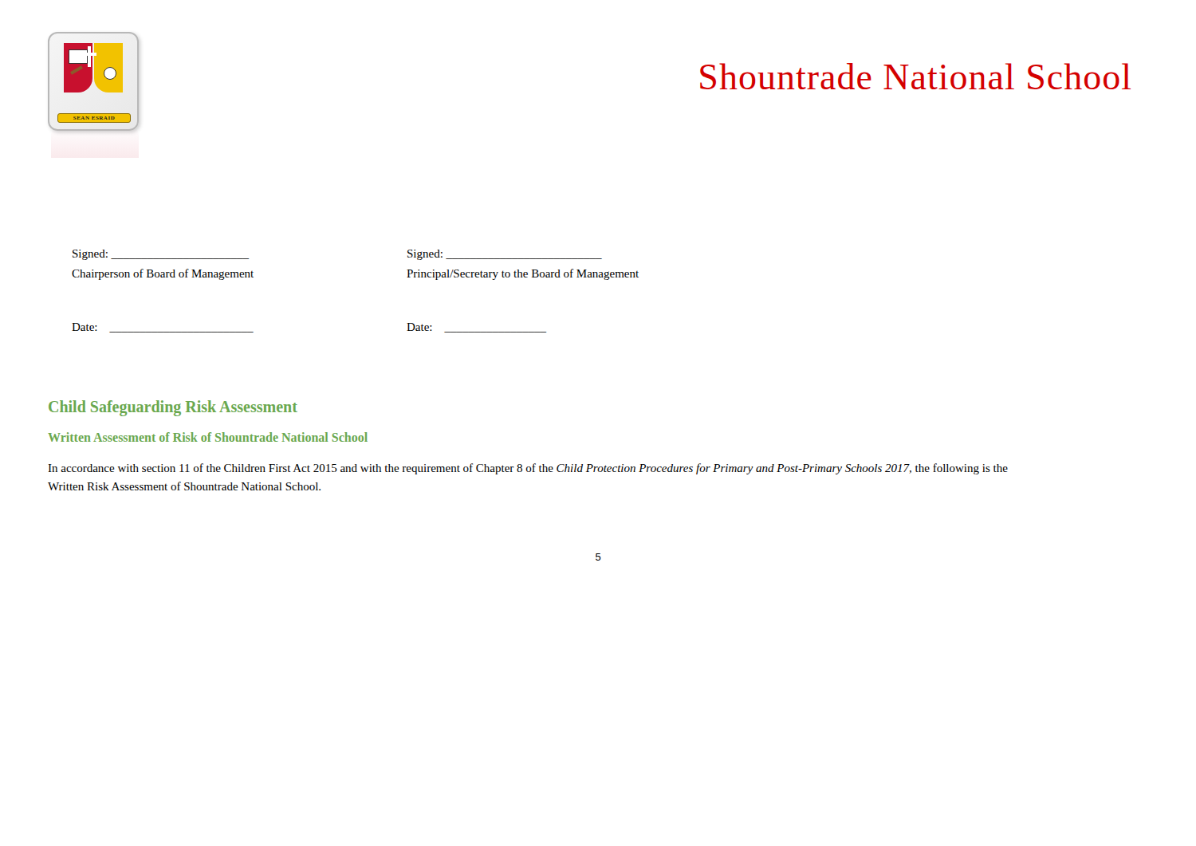SEAN ESRAID
Shountrade National School
Signed: _______________________
Signed: __________________________
Chairperson of Board of Management
Principal/Secretary to the Board of Management
Date: ________________________
Date: _________________
Child Safeguarding Risk Assessment
Written Assessment of Risk of Shountrade National School
In accordance with section 11 of the Children First Act 2015 and with the requirement of Chapter 8 of the Child Protection Procedures for Primary and Post-Primary Schools 2017, the following is the Written Risk Assessment of Shountrade National School.
5